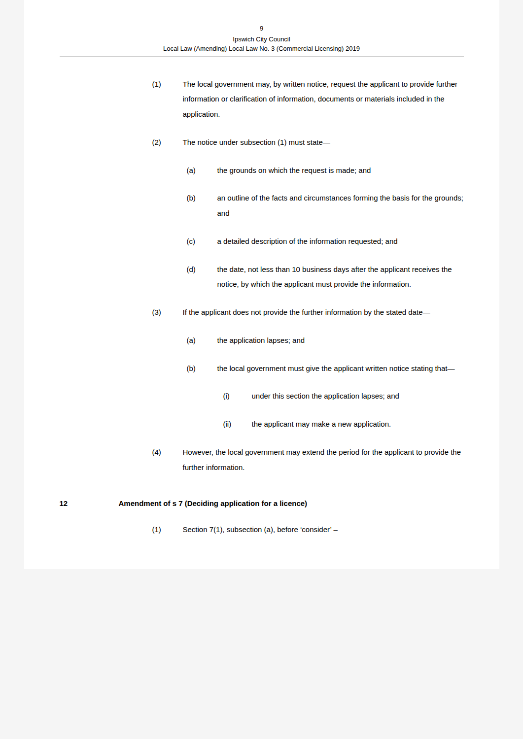9 Ipswich City Council
Local Law (Amending) Local Law No. 3 (Commercial Licensing) 2019
(1) The local government may, by written notice, request the applicant to provide further information or clarification of information, documents or materials included in the application.
(2) The notice under subsection (1) must state—
(a) the grounds on which the request is made; and
(b) an outline of the facts and circumstances forming the basis for the grounds; and
(c) a detailed description of the information requested; and
(d) the date, not less than 10 business days after the applicant receives the notice, by which the applicant must provide the information.
(3) If the applicant does not provide the further information by the stated date—
(a) the application lapses; and
(b) the local government must give the applicant written notice stating that—
(i) under this section the application lapses; and
(ii) the applicant may make a new application.
(4) However, the local government may extend the period for the applicant to provide the further information.
12 Amendment of s 7 (Deciding application for a licence)
(1) Section 7(1), subsection (a), before ‘consider’ –